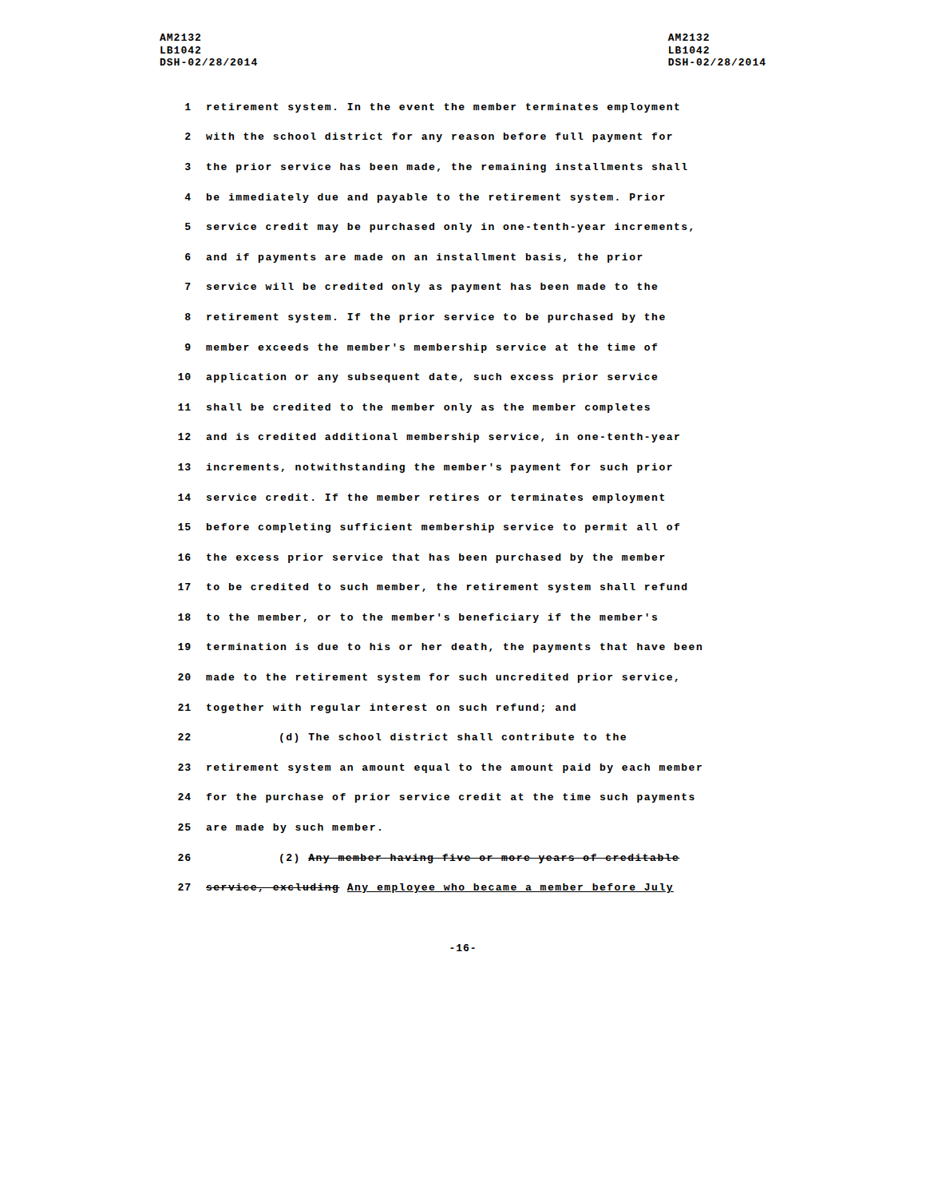AM2132 LB1042 DSH-02/28/2014
AM2132 LB1042 DSH-02/28/2014
1
retirement system. In the event the member terminates employment
2
with the school district for any reason before full payment for
3
the prior service has been made, the remaining installments shall
4
be immediately due and payable to the retirement system. Prior
5
service credit may be purchased only in one-tenth-year increments,
6
and if payments are made on an installment basis, the prior
7
service will be credited only as payment has been made to the
8
retirement system. If the prior service to be purchased by the
9
member exceeds the member's membership service at the time of
10
application or any subsequent date, such excess prior service
11
shall be credited to the member only as the member completes
12
and is credited additional membership service, in one-tenth-year
13
increments, notwithstanding the member's payment for such prior
14
service credit. If the member retires or terminates employment
15
before completing sufficient membership service to permit all of
16
the excess prior service that has been purchased by the member
17
to be credited to such member, the retirement system shall refund
18
to the member, or to the member's beneficiary if the member's
19
termination is due to his or her death, the payments that have been
20
made to the retirement system for such uncredited prior service,
21
together with regular interest on such refund; and
22
(d) The school district shall contribute to the
23
retirement system an amount equal to the amount paid by each member
24
for the purchase of prior service credit at the time such payments
25
are made by such member.
26
(2) Any member having five or more years of creditable
27
service, excluding Any employee who became a member before July
-16-